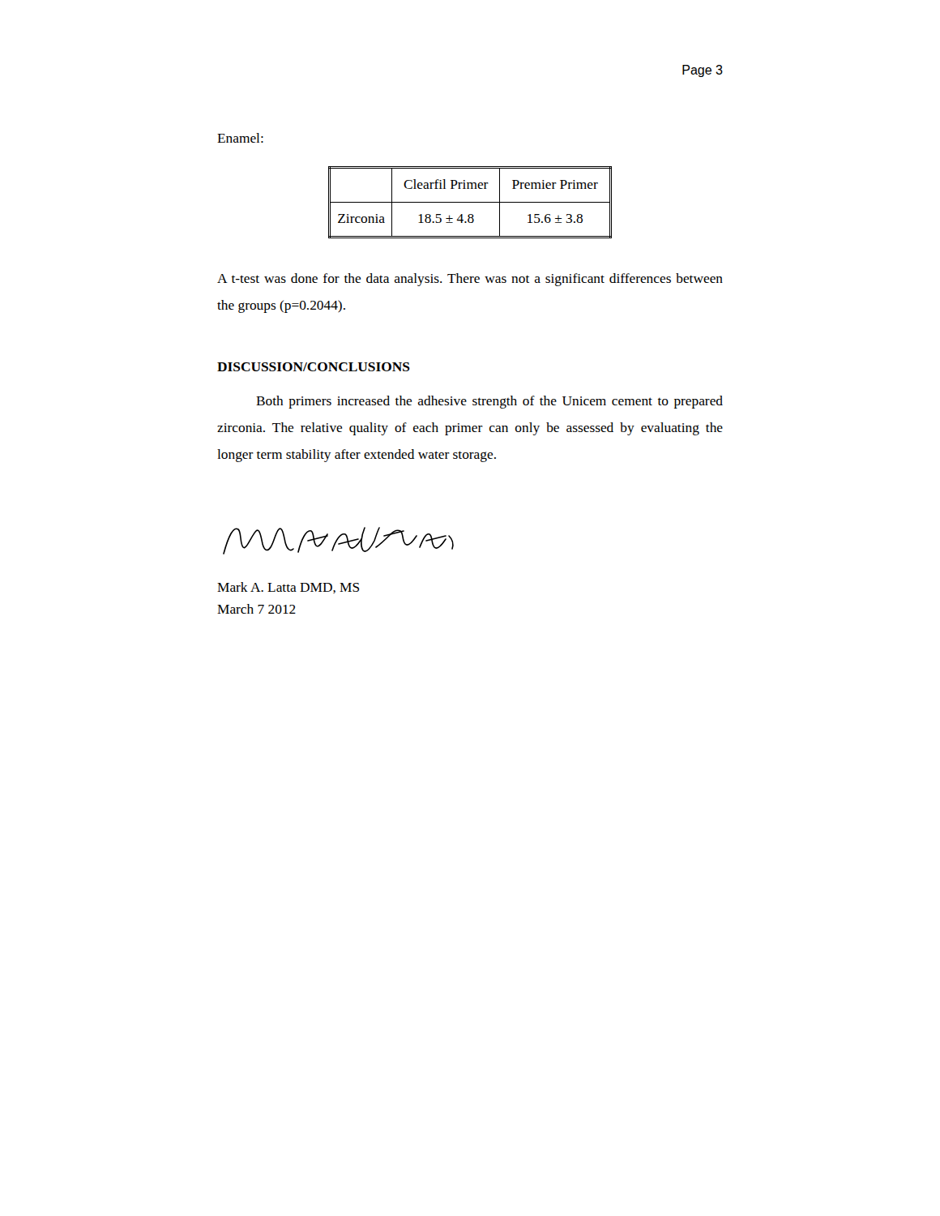Page 3
Enamel:
| | Clearfil Primer | Premier Primer |
| Zirconia | 18.5 ± 4.8 | 15.6 ± 3.8 |
A t-test was done for the data analysis. There was not a significant differences between the groups (p=0.2044).
DISCUSSION/CONCLUSIONS
Both primers increased the adhesive strength of the Unicem cement to prepared zirconia. The relative quality of each primer can only be assessed by evaluating the longer term stability after extended water storage.
Mark A. Latta DMD, MS
March 7 2012